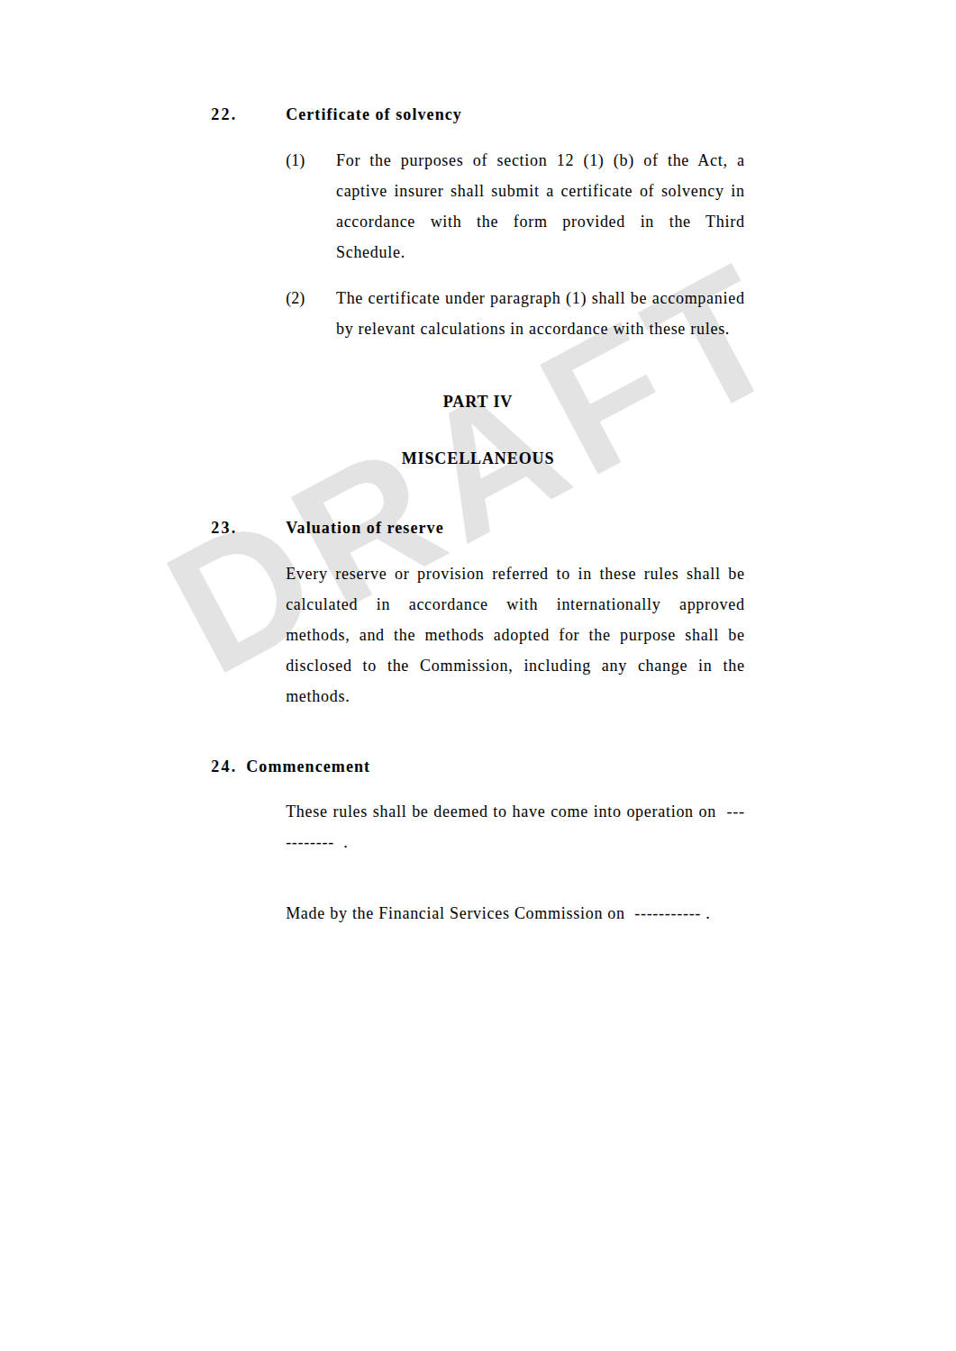DRAFT
22.
Certificate of solvency
(1)
For the purposes of section 12 (1) (b) of the Act, a captive insurer shall submit a certificate of solvency in accordance with the form provided in the Third Schedule.
(2)
The certificate under paragraph (1) shall be accompanied by relevant calculations in accordance with these rules.
PART IV
MISCELLANEOUS
23.
Valuation of reserve
Every reserve or provision referred to in these rules shall be calculated in accordance with internationally approved methods, and the methods adopted for the purpose shall be disclosed to the Commission, including any change in the methods.
24.
Commencement
These rules shall be deemed to have come into operation on ----------- .
Made by the Financial Services Commission on ----------- .